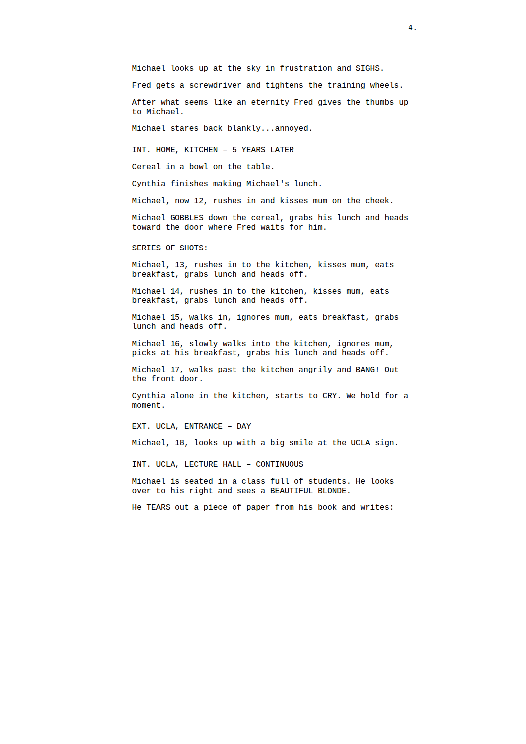4.
Michael looks up at the sky in frustration and SIGHS.
Fred gets a screwdriver and tightens the training wheels.
After what seems like an eternity Fred gives the thumbs up to Michael.
Michael stares back blankly...annoyed.
INT. HOME, KITCHEN – 5 YEARS LATER
Cereal in a bowl on the table.
Cynthia finishes making Michael's lunch.
Michael, now 12, rushes in and kisses mum on the cheek.
Michael GOBBLES down the cereal, grabs his lunch and heads toward the door where Fred waits for him.
SERIES OF SHOTS:
Michael, 13, rushes in to the kitchen, kisses mum, eats breakfast, grabs lunch and heads off.
Michael 14, rushes in to the kitchen, kisses mum, eats breakfast, grabs lunch and heads off.
Michael 15, walks in, ignores mum, eats breakfast, grabs lunch and heads off.
Michael 16, slowly walks into the kitchen, ignores mum, picks at his breakfast, grabs his lunch and heads off.
Michael 17, walks past the kitchen angrily and BANG! Out the front door.
Cynthia alone in the kitchen, starts to CRY. We hold for a moment.
EXT. UCLA, ENTRANCE – DAY
Michael, 18, looks up with a big smile at the UCLA sign.
INT. UCLA, LECTURE HALL – CONTINUOUS
Michael is seated in a class full of students. He looks over to his right and sees a BEAUTIFUL BLONDE.
He TEARS out a piece of paper from his book and writes: